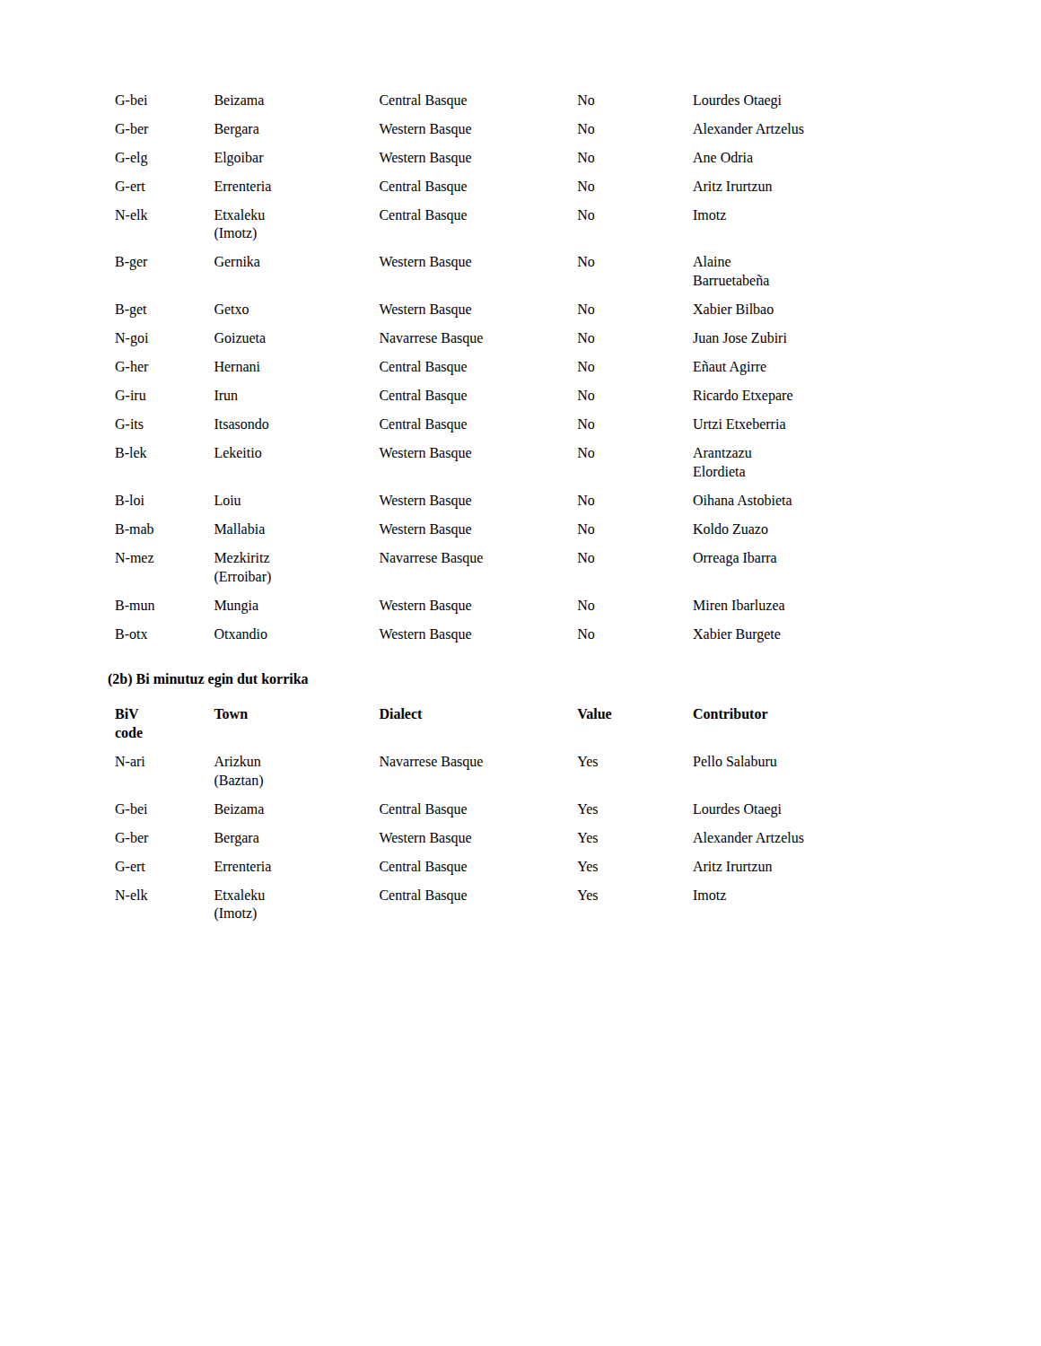| G-bei | Beizama | Central Basque | No | Lourdes Otaegi |
| G-ber | Bergara | Western Basque | No | Alexander Artzelus |
| G-elg | Elgoibar | Western Basque | No | Ane Odria |
| G-ert | Errenteria | Central Basque | No | Aritz Irurtzun |
| N-elk | Etxaleku (Imotz) | Central Basque | No | Imotz |
| B-ger | Gernika | Western Basque | No | Alaine Barruetabeña |
| B-get | Getxo | Western Basque | No | Xabier Bilbao |
| N-goi | Goizueta | Navarrese Basque | No | Juan Jose Zubiri |
| G-her | Hernani | Central Basque | No | Eñaut Agirre |
| G-iru | Irun | Central Basque | No | Ricardo Etxepare |
| G-its | Itsasondo | Central Basque | No | Urtzi Etxeberria |
| B-lek | Lekeitio | Western Basque | No | Arantzazu Elordieta |
| B-loi | Loiu | Western Basque | No | Oihana Astobieta |
| B-mab | Mallabia | Western Basque | No | Koldo Zuazo |
| N-mez | Mezkiritz (Erroibar) | Navarrese Basque | No | Orreaga Ibarra |
| B-mun | Mungia | Western Basque | No | Miren Ibarluzea |
| B-otx | Otxandio | Western Basque | No | Xabier Burgete |
(2b) Bi minutuz egin dut korrika
| BiV code | Town | Dialect | Value | Contributor |
| --- | --- | --- | --- | --- |
| N-ari | Arizkun (Baztan) | Navarrese Basque | Yes | Pello Salaburu |
| G-bei | Beizama | Central Basque | Yes | Lourdes Otaegi |
| G-ber | Bergara | Western Basque | Yes | Alexander Artzelus |
| G-ert | Errenteria | Central Basque | Yes | Aritz Irurtzun |
| N-elk | Etxaleku (Imotz) | Central Basque | Yes | Imotz |